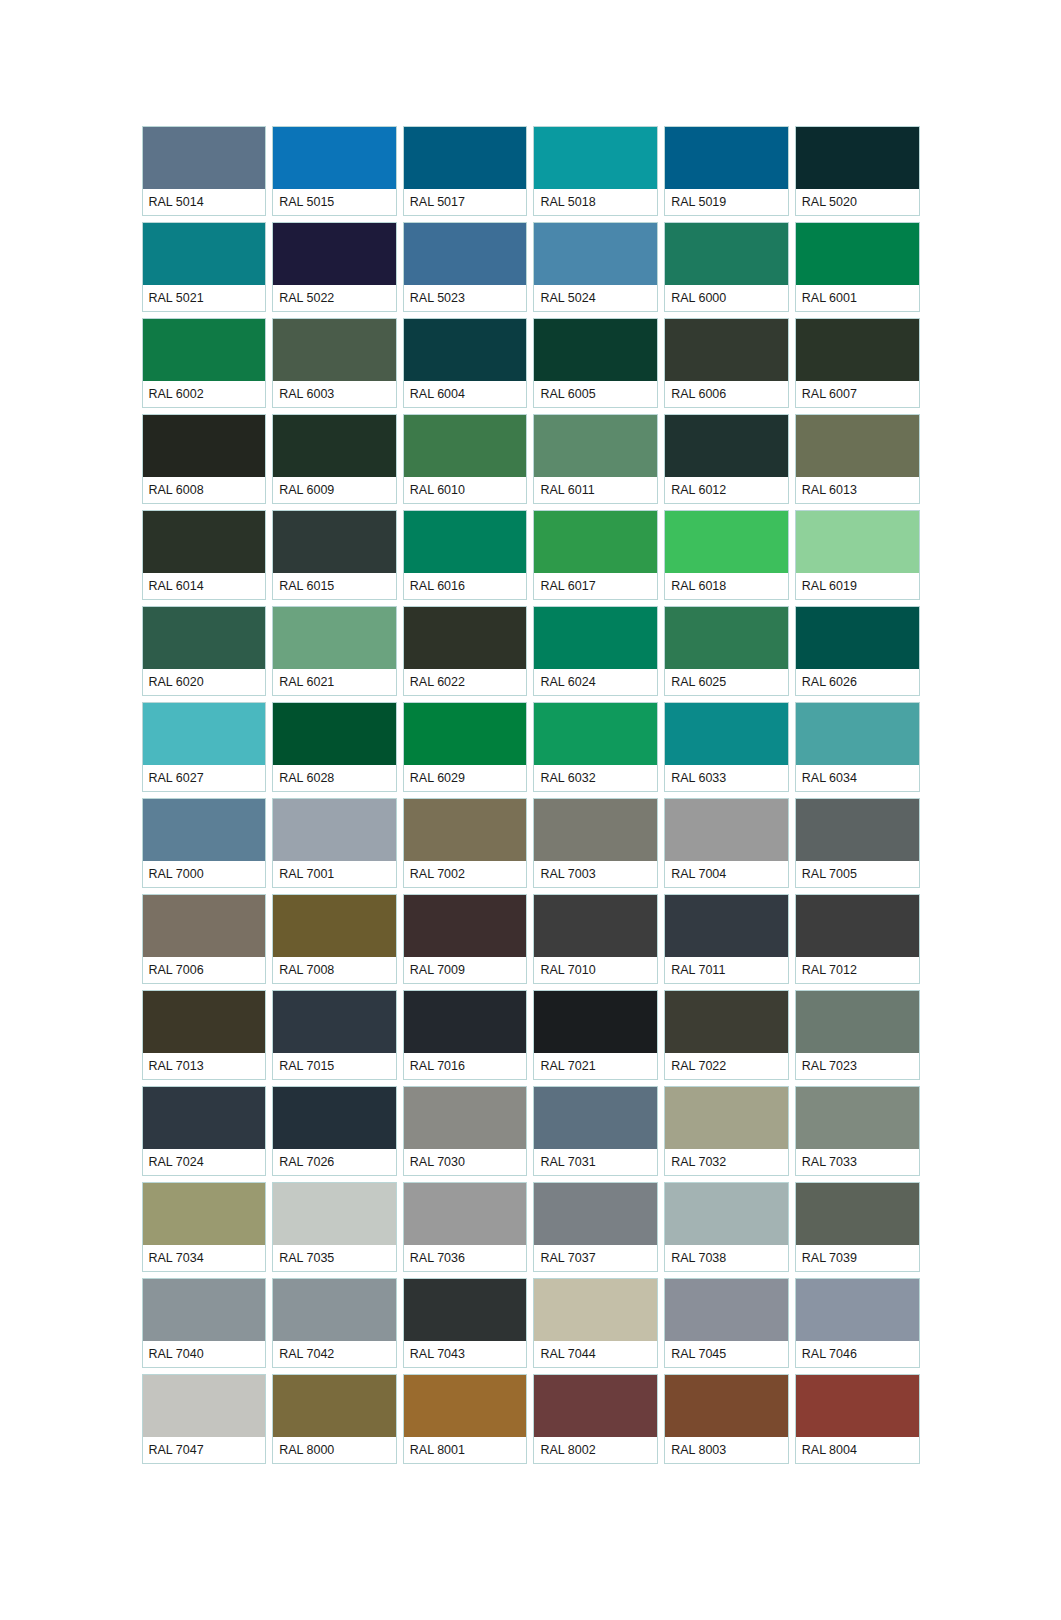| RAL 5014 | RAL 5015 | RAL 5017 | RAL 5018 | RAL 5019 | RAL 5020 |
| RAL 5021 | RAL 5022 | RAL 5023 | RAL 5024 | RAL 6000 | RAL 6001 |
| RAL 6002 | RAL 6003 | RAL 6004 | RAL 6005 | RAL 6006 | RAL 6007 |
| RAL 6008 | RAL 6009 | RAL 6010 | RAL 6011 | RAL 6012 | RAL 6013 |
| RAL 6014 | RAL 6015 | RAL 6016 | RAL 6017 | RAL 6018 | RAL 6019 |
| RAL 6020 | RAL 6021 | RAL 6022 | RAL 6024 | RAL 6025 | RAL 6026 |
| RAL 6027 | RAL 6028 | RAL 6029 | RAL 6032 | RAL 6033 | RAL 6034 |
| RAL 7000 | RAL 7001 | RAL 7002 | RAL 7003 | RAL 7004 | RAL 7005 |
| RAL 7006 | RAL 7008 | RAL 7009 | RAL 7010 | RAL 7011 | RAL 7012 |
| RAL 7013 | RAL 7015 | RAL 7016 | RAL 7021 | RAL 7022 | RAL 7023 |
| RAL 7024 | RAL 7026 | RAL 7030 | RAL 7031 | RAL 7032 | RAL 7033 |
| RAL 7034 | RAL 7035 | RAL 7036 | RAL 7037 | RAL 7038 | RAL 7039 |
| RAL 7040 | RAL 7042 | RAL 7043 | RAL 7044 | RAL 7045 | RAL 7046 |
| RAL 7047 | RAL 8000 | RAL 8001 | RAL 8002 | RAL 8003 | RAL 8004 |